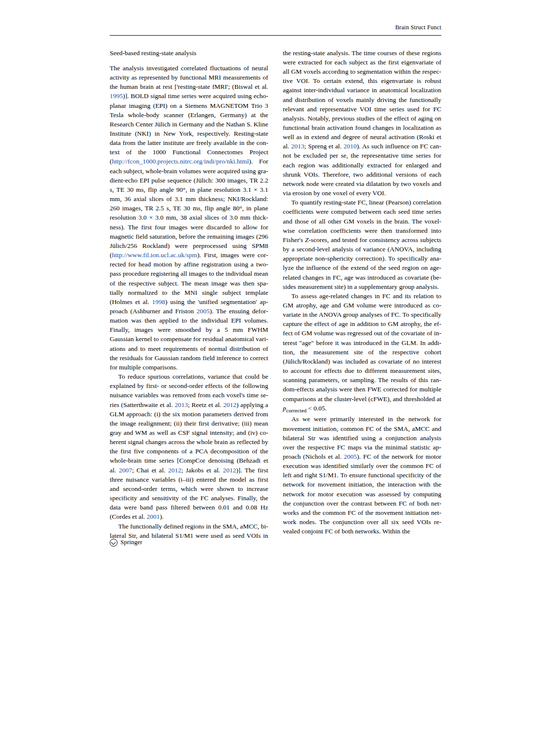Brain Struct Funct
Seed-based resting-state analysis
The analysis investigated correlated fluctuations of neural activity as represented by functional MRI measurements of the human brain at rest ['resting-state fMRI'; (Biswal et al. 1995)]. BOLD signal time series were acquired using echo-planar imaging (EPI) on a Siemens MAGNETOM Trio 3 Tesla whole-body scanner (Erlangen, Germany) at the Research Center Jülich in Germany and the Nathan S. Kline Institute (NKI) in New York, respectively. Resting-state data from the latter institute are freely available in the context of the 1000 Functional Connectomes Project (http://fcon_1000.projects.nitrc.org/indi/pro/nki.html). For each subject, whole-brain volumes were acquired using gradient-echo EPI pulse sequence (Jülich: 300 images, TR 2.2 s, TE 30 ms, flip angle 90°, in plane resolution 3.1 × 3.1 mm, 36 axial slices of 3.1 mm thickness; NKI/Rockland: 260 images, TR 2.5 s, TE 30 ms, flip angle 80°, in plane resolution 3.0 × 3.0 mm, 38 axial slices of 3.0 mm thickness). The first four images were discarded to allow for magnetic field saturation, before the remaining images (296 Jülich/256 Rockland) were preprocessed using SPM8 (http://www.fil.ion.ucl.ac.uk/spm). First, images were corrected for head motion by affine registration using a two-pass procedure registering all images to the individual mean of the respective subject. The mean image was then spatially normalized to the MNI single subject template (Holmes et al. 1998) using the 'unified segmentation' approach (Ashburner and Friston 2005). The ensuing deformation was then applied to the individual EPI volumes. Finally, images were smoothed by a 5 mm FWHM Gaussian kernel to compensate for residual anatomical variations and to meet requirements of normal distribution of the residuals for Gaussian random field inference to correct for multiple comparisons.
To reduce spurious correlations, variance that could be explained by first- or second-order effects of the following nuisance variables was removed from each voxel's time series (Satterthwaite et al. 2013; Reetz et al. 2012) applying a GLM approach: (i) the six motion parameters derived from the image realignment; (ii) their first derivative; (iii) mean gray and WM as well as CSF signal intensity; and (iv) coherent signal changes across the whole brain as reflected by the first five components of a PCA decomposition of the whole-brain time series [CompCor denoising (Behzadi et al. 2007; Chai et al. 2012; Jakobs et al. 2012)]. The first three nuisance variables (i–iii) entered the model as first and second-order terms, which were shown to increase specificity and sensitivity of the FC analyses. Finally, the data were band pass filtered between 0.01 and 0.08 Hz (Cordes et al. 2001).
The functionally defined regions in the SMA, aMCC, bilateral Str, and bilateral S1/M1 were used as seed VOIs in the resting-state analysis. The time courses of these regions were extracted for each subject as the first eigenvariate of all GM voxels according to segmentation within the respective VOI. To certain extend, this eigenvariate is robust against inter-individual variance in anatomical localization and distribution of voxels mainly driving the functionally relevant and representative VOI time series used for FC analysis. Notably, previous studies of the effect of aging on functional brain activation found changes in localization as well as in extend and degree of neural activation (Roski et al. 2013; Spreng et al. 2010). As such influence on FC cannot be excluded per se, the representative time series for each region was additionally extracted for enlarged and shrunk VOIs. Therefore, two additional versions of each network node were created via dilatation by two voxels and via erosion by one voxel of every VOI.
To quantify resting-state FC, linear (Pearson) correlation coefficients were computed between each seed time series and those of all other GM voxels in the brain. The voxel-wise correlation coefficients were then transformed into Fisher's Z-scores, and tested for consistency across subjects by a second-level analysis of variance (ANOVA, including appropriate non-sphericity correction). To specifically analyze the influence of the extend of the seed region on age-related changes in FC, age was introduced as covariate (besides measurement site) in a supplementary group analysis.
To assess age-related changes in FC and its relation to GM atrophy, age and GM volume were introduced as covariate in the ANOVA group analyses of FC. To specifically capture the effect of age in addition to GM atrophy, the effect of GM volume was regressed out of the covariate of interest "age" before it was introduced in the GLM. In addition, the measurement site of the respective cohort (Jülich/Rockland) was included as covariate of no interest to account for effects due to different measurement sites, scanning parameters, or sampling. The results of this random-effects analysis were then FWE corrected for multiple comparisons at the cluster-level (cFWE), and thresholded at pcorrected < 0.05.
As we were primarily interested in the network for movement initiation, common FC of the SMA, aMCC and bilateral Str was identified using a conjunction analysis over the respective FC maps via the minimal statistic approach (Nichols et al. 2005). FC of the network for motor execution was identified similarly over the common FC of left and right S1/M1. To ensure functional specificity of the network for movement initiation, the interaction with the network for motor execution was assessed by computing the conjunction over the contrast between FC of both networks and the common FC of the movement initiation network nodes. The conjunction over all six seed VOIs revealed conjoint FC of both networks. Within the
Springer